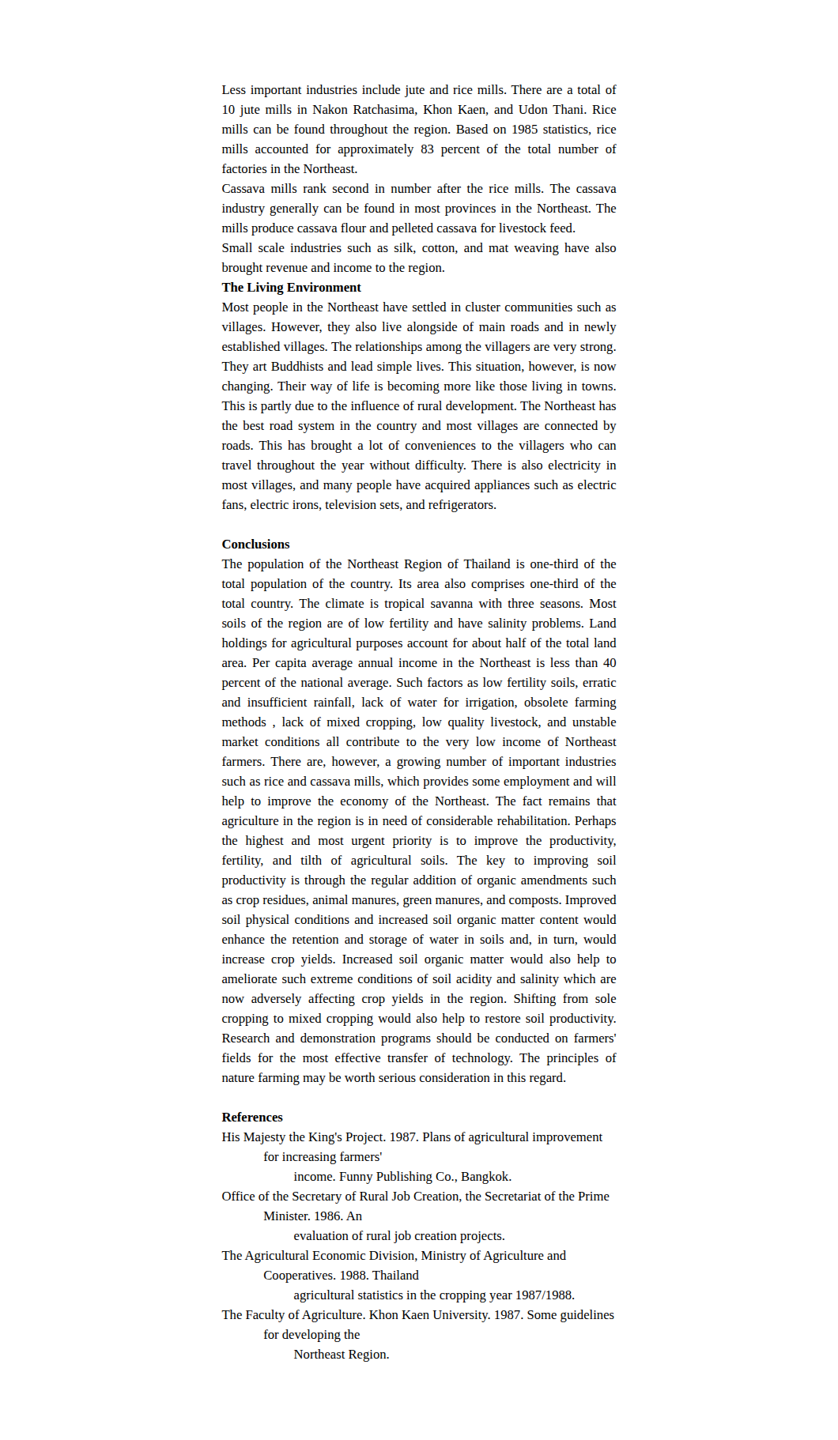Less important industries include jute and rice mills. There are a total of 10 jute mills in Nakon Ratchasima, Khon Kaen, and Udon Thani. Rice mills can be found throughout the region. Based on 1985 statistics, rice mills accounted for approximately 83 percent of the total number of factories in the Northeast.
Cassava mills rank second in number after the rice mills. The cassava industry generally can be found in most provinces in the Northeast. The mills produce cassava flour and pelleted cassava for livestock feed.
Small scale industries such as silk, cotton, and mat weaving have also brought revenue and income to the region.
The Living Environment
Most people in the Northeast have settled in cluster communities such as villages. However, they also live alongside of main roads and in newly established villages. The relationships among the villagers are very strong. They art Buddhists and lead simple lives. This situation, however, is now changing. Their way of life is becoming more like those living in towns. This is partly due to the influence of rural development. The Northeast has the best road system in the country and most villages are connected by roads. This has brought a lot of conveniences to the villagers who can travel throughout the year without difficulty. There is also electricity in most villages, and many people have acquired appliances such as electric fans, electric irons, television sets, and refrigerators.
Conclusions
The population of the Northeast Region of Thailand is one-third of the total population of the country. Its area also comprises one-third of the total country. The climate is tropical savanna with three seasons. Most soils of the region are of low fertility and have salinity problems. Land holdings for agricultural purposes account for about half of the total land area. Per capita average annual income in the Northeast is less than 40 percent of the national average. Such factors as low fertility soils, erratic and insufficient rainfall, lack of water for irrigation, obsolete farming methods , lack of mixed cropping, low quality livestock, and unstable market conditions all contribute to the very low income of Northeast farmers. There are, however, a growing number of important industries such as rice and cassava mills, which provides some employment and will help to improve the economy of the Northeast. The fact remains that agriculture in the region is in need of considerable rehabilitation. Perhaps the highest and most urgent priority is to improve the productivity, fertility, and tilth of agricultural soils. The key to improving soil productivity is through the regular addition of organic amendments such as crop residues, animal manures, green manures, and composts. Improved soil physical conditions and increased soil organic matter content would enhance the retention and storage of water in soils and, in turn, would increase crop yields. Increased soil organic matter would also help to ameliorate such extreme conditions of soil acidity and salinity which are now adversely affecting crop yields in the region. Shifting from sole cropping to mixed cropping would also help to restore soil productivity. Research and demonstration programs should be conducted on farmers' fields for the most effective transfer of technology. The principles of nature farming may be worth serious consideration in this regard.
References
His Majesty the King's Project. 1987. Plans of agricultural improvement for increasing farmers'
income. Funny Publishing Co., Bangkok.
Office of the Secretary of Rural Job Creation, the Secretariat of the Prime Minister. 1986. An
evaluation of rural job creation projects.
The Agricultural Economic Division, Ministry of Agriculture and Cooperatives. 1988. Thailand
agricultural statistics in the cropping year 1987/1988.
The Faculty of Agriculture. Khon Kaen University. 1987. Some guidelines for developing the
Northeast Region.